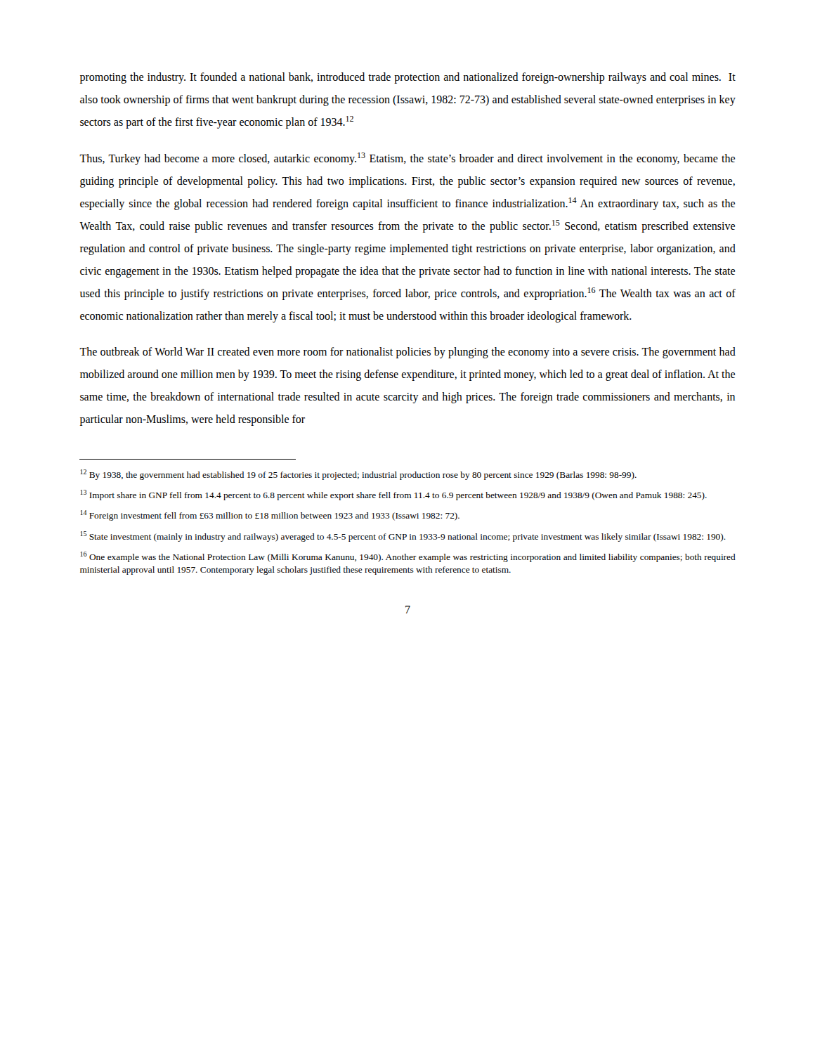promoting the industry. It founded a national bank, introduced trade protection and nationalized foreign-ownership railways and coal mines. It also took ownership of firms that went bankrupt during the recession (Issawi, 1982: 72-73) and established several state-owned enterprises in key sectors as part of the first five-year economic plan of 1934.12
Thus, Turkey had become a more closed, autarkic economy.13 Etatism, the state’s broader and direct involvement in the economy, became the guiding principle of developmental policy. This had two implications. First, the public sector’s expansion required new sources of revenue, especially since the global recession had rendered foreign capital insufficient to finance industrialization.14 An extraordinary tax, such as the Wealth Tax, could raise public revenues and transfer resources from the private to the public sector.15 Second, etatism prescribed extensive regulation and control of private business. The single-party regime implemented tight restrictions on private enterprise, labor organization, and civic engagement in the 1930s. Etatism helped propagate the idea that the private sector had to function in line with national interests. The state used this principle to justify restrictions on private enterprises, forced labor, price controls, and expropriation.16 The Wealth tax was an act of economic nationalization rather than merely a fiscal tool; it must be understood within this broader ideological framework.
The outbreak of World War II created even more room for nationalist policies by plunging the economy into a severe crisis. The government had mobilized around one million men by 1939. To meet the rising defense expenditure, it printed money, which led to a great deal of inflation. At the same time, the breakdown of international trade resulted in acute scarcity and high prices. The foreign trade commissioners and merchants, in particular non-Muslims, were held responsible for
12 By 1938, the government had established 19 of 25 factories it projected; industrial production rose by 80 percent since 1929 (Barlas 1998: 98-99).
13 Import share in GNP fell from 14.4 percent to 6.8 percent while export share fell from 11.4 to 6.9 percent between 1928/9 and 1938/9 (Owen and Pamuk 1988: 245).
14 Foreign investment fell from £63 million to £18 million between 1923 and 1933 (Issawi 1982: 72).
15 State investment (mainly in industry and railways) averaged to 4.5-5 percent of GNP in 1933-9 national income; private investment was likely similar (Issawi 1982: 190).
16 One example was the National Protection Law (Milli Koruma Kanunu, 1940). Another example was restricting incorporation and limited liability companies; both required ministerial approval until 1957. Contemporary legal scholars justified these requirements with reference to etatism.
7